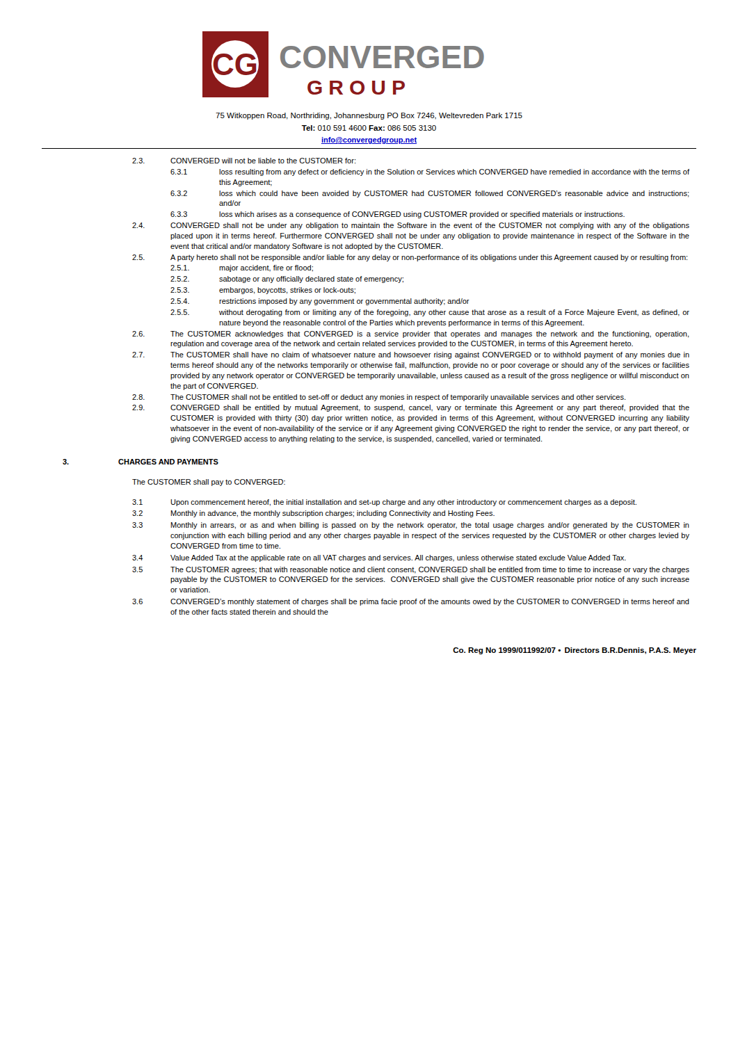CG CONVERGED GROUP
75 Witkoppen Road, Northriding, Johannesburg PO Box 7246, Weltevreden Park 1715
Tel: 010 591 4600 Fax: 086 505 3130
info@convergedgroup.net
2.3.
CONVERGED will not be liable to the CUSTOMER for:
6.3.1
loss resulting from any defect or deficiency in the Solution or Services which CONVERGED have remedied in accordance with the terms of this Agreement;
6.3.2
loss which could have been avoided by CUSTOMER had CUSTOMER followed CONVERGED’s reasonable advice and instructions; and/or
6.3.3
loss which arises as a consequence of CONVERGED using CUSTOMER provided or specified materials or instructions.
2.4.
CONVERGED shall not be under any obligation to maintain the Software in the event of the CUSTOMER not complying with any of the obligations placed upon it in terms hereof. Furthermore CONVERGED shall not be under any obligation to provide maintenance in respect of the Software in the event that critical and/or mandatory Software is not adopted by the CUSTOMER.
2.5.
A party hereto shall not be responsible and/or liable for any delay or non-performance of its obligations under this Agreement caused by or resulting from:
2.5.1.
major accident, fire or flood;
2.5.2.
sabotage or any officially declared state of emergency;
2.5.3.
embargos, boycotts, strikes or lock-outs;
2.5.4.
restrictions imposed by any government or governmental authority; and/or
2.5.5.
without derogating from or limiting any of the foregoing, any other cause that arose as a result of a Force Majeure Event, as defined, or nature beyond the reasonable control of the Parties which prevents performance in terms of this Agreement.
2.6.
The CUSTOMER acknowledges that CONVERGED is a service provider that operates and manages the network and the functioning, operation, regulation and coverage area of the network and certain related services provided to the CUSTOMER, in terms of this Agreement hereto.
2.7.
The CUSTOMER shall have no claim of whatsoever nature and howsoever rising against CONVERGED or to withhold payment of any monies due in terms hereof should any of the networks temporarily or otherwise fail, malfunction, provide no or poor coverage or should any of the services or facilities provided by any network operator or CONVERGED be temporarily unavailable, unless caused as a result of the gross negligence or willful misconduct on the part of CONVERGED.
2.8.
The CUSTOMER shall not be entitled to set-off or deduct any monies in respect of temporarily unavailable services and other services.
2.9.
CONVERGED shall be entitled by mutual Agreement, to suspend, cancel, vary or terminate this Agreement or any part thereof, provided that the CUSTOMER is provided with thirty (30) day prior written notice, as provided in terms of this Agreement, without CONVERGED incurring any liability whatsoever in the event of non-availability of the service or if any Agreement giving CONVERGED the right to render the service, or any part thereof, or giving CONVERGED access to anything relating to the service, is suspended, cancelled, varied or terminated.
3.
CHARGES AND PAYMENTS
The CUSTOMER shall pay to CONVERGED:
3.1
Upon commencement hereof, the initial installation and set-up charge and any other introductory or commencement charges as a deposit.
3.2
Monthly in advance, the monthly subscription charges; including Connectivity and Hosting Fees.
3.3
Monthly in arrears, or as and when billing is passed on by the network operator, the total usage charges and/or generated by the CUSTOMER in conjunction with each billing period and any other charges payable in respect of the services requested by the CUSTOMER or other charges levied by CONVERGED from time to time.
3.4
Value Added Tax at the applicable rate on all VAT charges and services. All charges, unless otherwise stated exclude Value Added Tax.
3.5
The CUSTOMER agrees; that with reasonable notice and client consent, CONVERGED shall be entitled from time to time to increase or vary the charges payable by the CUSTOMER to CONVERGED for the services. CONVERGED shall give the CUSTOMER reasonable prior notice of any such increase or variation.
3.6
CONVERGED’s monthly statement of charges shall be prima facie proof of the amounts owed by the CUSTOMER to CONVERGED in terms hereof and of the other facts stated therein and should the
Co. Reg No 1999/011992/07 • Directors B.R.Dennis, P.A.S. Meyer